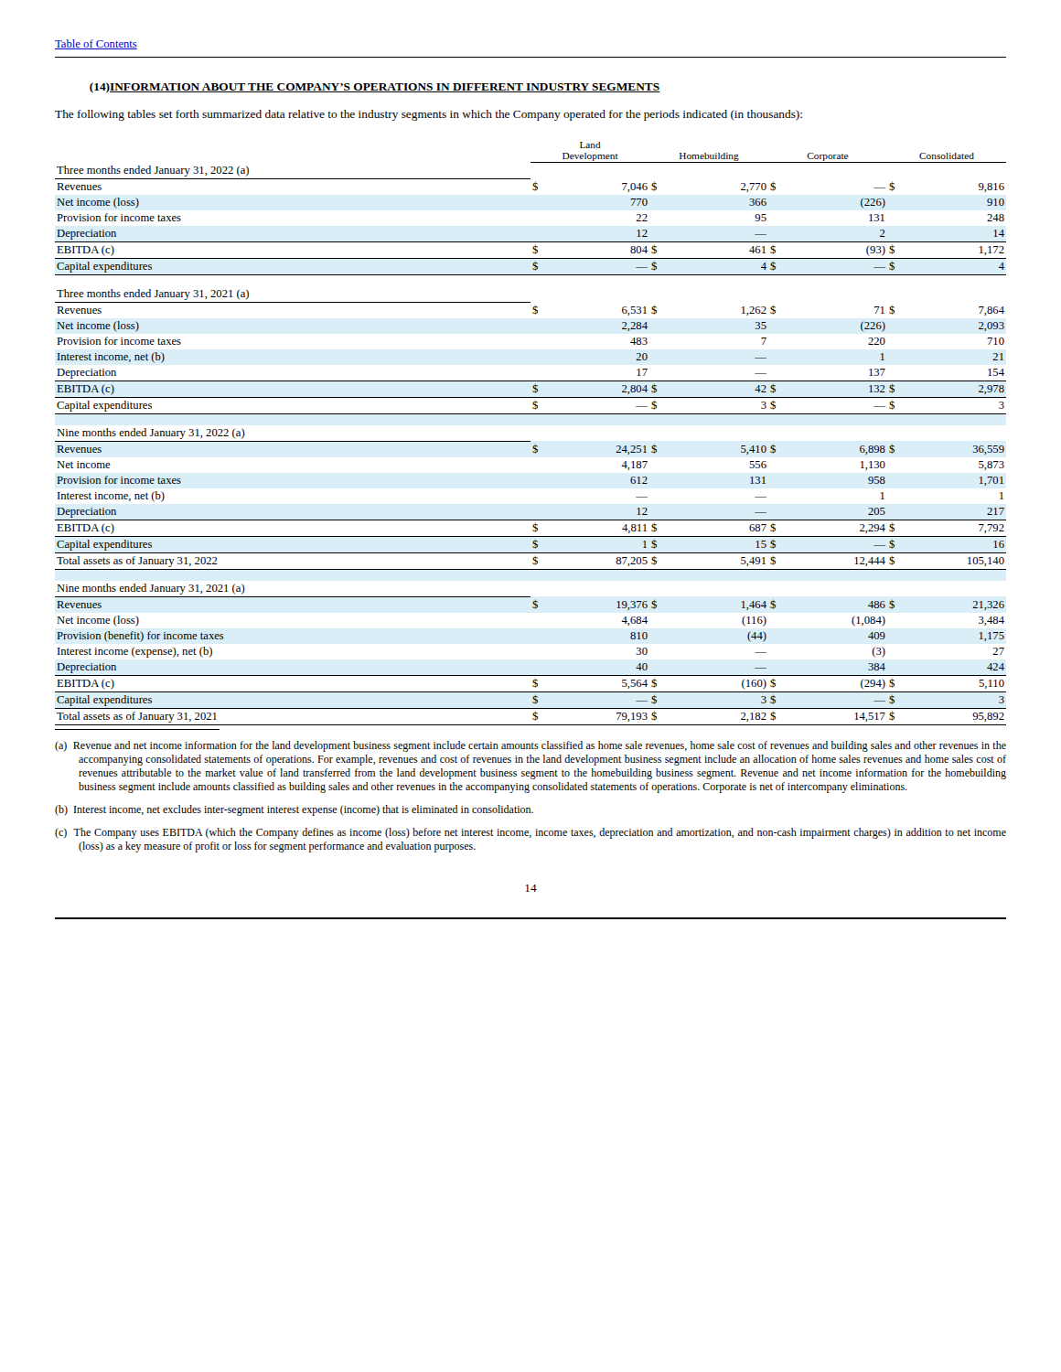Table of Contents
(14) INFORMATION ABOUT THE COMPANY’S OPERATIONS IN DIFFERENT INDUSTRY SEGMENTS
The following tables set forth summarized data relative to the industry segments in which the Company operated for the periods indicated (in thousands):
| | Land Development | Homebuilding | Corporate | Consolidated |
| Three months ended January 31, 2022 (a) | |
| Revenues | $ | 7,046 | $ | 2,770 | $ | — | $ | 9,816 |
| Net income (loss) | | 770 | | 366 | | (226) | | 910 |
| Provision for income taxes | | 22 | | 95 | | 131 | | 248 |
| Depreciation | | 12 | | — | | 2 | | 14 |
| EBITDA (c) | $ | 804 | $ | 461 | $ | (93) | $ | 1,172 |
| Capital expenditures | $ | — | $ | 4 | $ | — | $ | 4 |
| Three months ended January 31, 2021 (a) | |
| Revenues | $ | 6,531 | $ | 1,262 | $ | 71 | $ | 7,864 |
| Net income (loss) | | 2,284 | | 35 | | (226) | | 2,093 |
| Provision for income taxes | | 483 | | 7 | | 220 | | 710 |
| Interest income, net (b) | | 20 | | — | | 1 | | 21 |
| Depreciation | | 17 | | — | | 137 | | 154 |
| EBITDA (c) | $ | 2,804 | $ | 42 | $ | 132 | $ | 2,978 |
| Capital expenditures | $ | — | $ | 3 | $ | — | $ | 3 |
| Nine months ended January 31, 2022 (a) | |
| Revenues | $ | 24,251 | $ | 5,410 | $ | 6,898 | $ | 36,559 |
| Net income | | 4,187 | | 556 | | 1,130 | | 5,873 |
| Provision for income taxes | | 612 | | 131 | | 958 | | 1,701 |
| Interest income, net (b) | | — | | — | | 1 | | 1 |
| Depreciation | | 12 | | — | | 205 | | 217 |
| EBITDA (c) | $ | 4,811 | $ | 687 | $ | 2,294 | $ | 7,792 |
| Capital expenditures | $ | 1 | $ | 15 | $ | — | $ | 16 |
| Total assets as of January 31, 2022 | $ | 87,205 | $ | 5,491 | $ | 12,444 | $ | 105,140 |
| Nine months ended January 31, 2021 (a) | |
| Revenues | $ | 19,376 | $ | 1,464 | $ | 486 | $ | 21,326 |
| Net income (loss) | | 4,684 | | (116) | | (1,084) | | 3,484 |
| Provision (benefit) for income taxes | | 810 | | (44) | | 409 | | 1,175 |
| Interest income (expense), net (b) | | 30 | | — | | (3) | | 27 |
| Depreciation | | 40 | | — | | 384 | | 424 |
| EBITDA (c) | $ | 5,564 | $ | (160) | $ | (294) | $ | 5,110 |
| Capital expenditures | $ | — | $ | 3 | $ | — | $ | 3 |
| Total assets as of January 31, 2021 | $ | 79,193 | $ | 2,182 | $ | 14,517 | $ | 95,892 |
(a) Revenue and net income information for the land development business segment include certain amounts classified as home sale revenues, home sale cost of revenues and building sales and other revenues in the accompanying consolidated statements of operations. For example, revenues and cost of revenues in the land development business segment include an allocation of home sales revenues and home sales cost of revenues attributable to the market value of land transferred from the land development business segment to the homebuilding business segment. Revenue and net income information for the homebuilding business segment include amounts classified as building sales and other revenues in the accompanying consolidated statements of operations. Corporate is net of intercompany eliminations.
(b) Interest income, net excludes inter-segment interest expense (income) that is eliminated in consolidation.
(c) The Company uses EBITDA (which the Company defines as income (loss) before net interest income, income taxes, depreciation and amortization, and non-cash impairment charges) in addition to net income (loss) as a key measure of profit or loss for segment performance and evaluation purposes.
14